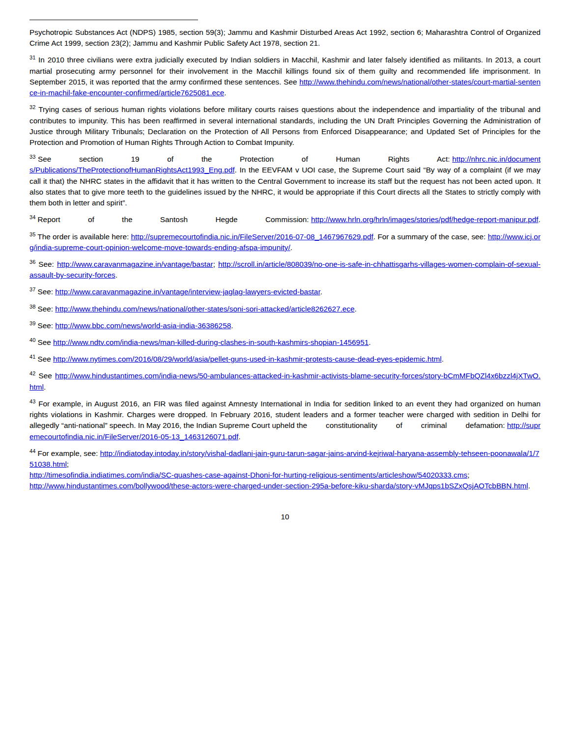Psychotropic Substances Act (NDPS) 1985, section 59(3); Jammu and Kashmir Disturbed Areas Act 1992, section 6; Maharashtra Control of Organized Crime Act 1999, section 23(2); Jammu and Kashmir Public Safety Act 1978, section 21.
31 In 2010 three civilians were extra judicially executed by Indian soldiers in Macchil, Kashmir and later falsely identified as militants. In 2013, a court martial prosecuting army personnel for their involvement in the Macchil killings found six of them guilty and recommended life imprisonment. In September 2015, it was reported that the army confirmed these sentences. See http://www.thehindu.com/news/national/other-states/court-martial-sentence-in-machil-fake-encounter-confirmed/article7625081.ece.
32 Trying cases of serious human rights violations before military courts raises questions about the independence and impartiality of the tribunal and contributes to impunity. This has been reaffirmed in several international standards, including the UN Draft Principles Governing the Administration of Justice through Military Tribunals; Declaration on the Protection of All Persons from Enforced Disappearance; and Updated Set of Principles for the Protection and Promotion of Human Rights Through Action to Combat Impunity.
33 See section 19 of the Protection of Human Rights Act: http://nhrc.nic.in/documents/Publications/TheProtectionofHumanRightsAct1993_Eng.pdf. In the EEVFAM v UOI case, the Supreme Court said “By way of a complaint (if we may call it that) the NHRC states in the affidavit that it has written to the Central Government to increase its staff but the request has not been acted upon. It also states that to give more teeth to the guidelines issued by the NHRC, it would be appropriate if this Court directs all the States to strictly comply with them both in letter and spirit”.
34 Report of the Santosh Hegde Commission: http://www.hrln.org/hrln/images/stories/pdf/hedge-report-manipur.pdf.
35 The order is available here: http://supremecourtofindia.nic.in/FileServer/2016-07-08_1467967629.pdf. For a summary of the case, see: http://www.icj.org/india-supreme-court-opinion-welcome-move-towards-ending-afspa-impunity/.
36 See: http://www.caravanmagazine.in/vantage/bastar; http://scroll.in/article/808039/no-one-is-safe-in-chhattisgarhs-villages-women-complain-of-sexual-assault-by-security-forces.
37 See: http://www.caravanmagazine.in/vantage/interview-jaglag-lawyers-evicted-bastar.
38 See: http://www.thehindu.com/news/national/other-states/soni-sori-attacked/article8262627.ece.
39 See: http://www.bbc.com/news/world-asia-india-36386258.
40 See http://www.ndtv.com/india-news/man-killed-during-clashes-in-south-kashmirs-shopian-1456951.
41 See http://www.nytimes.com/2016/08/29/world/asia/pellet-guns-used-in-kashmir-protests-cause-dead-eyes-epidemic.html.
42 See http://www.hindustantimes.com/india-news/50-ambulances-attacked-in-kashmir-activists-blame-security-forces/story-bCmMFbQZl4x6bzzl4jXTwO.html.
43 For example, in August 2016, an FIR was filed against Amnesty International in India for sedition linked to an event they had organized on human rights violations in Kashmir. Charges were dropped. In February 2016, student leaders and a former teacher were charged with sedition in Delhi for allegedly “anti-national” speech. In May 2016, the Indian Supreme Court upheld the constitutionality of criminal defamation: http://supremecourtofindia.nic.in/FileServer/2016-05-13_1463126071.pdf.
44 For example, see: http://indiatoday.intoday.in/story/vishal-dadlani-jain-guru-tarun-sagar-jains-arvind-kejriwal-haryana-assembly-tehseen-poonawala/1/751038.html;
http://timesofindia.indiatimes.com/india/SC-quashes-case-against-Dhoni-for-hurting-religious-sentiments/articleshow/54020333.cms;
http://www.hindustantimes.com/bollywood/these-actors-were-charged-under-section-295a-before-kiku-sharda/story-vMJqps1bSZxQsjAOTcbBBN.html.
10